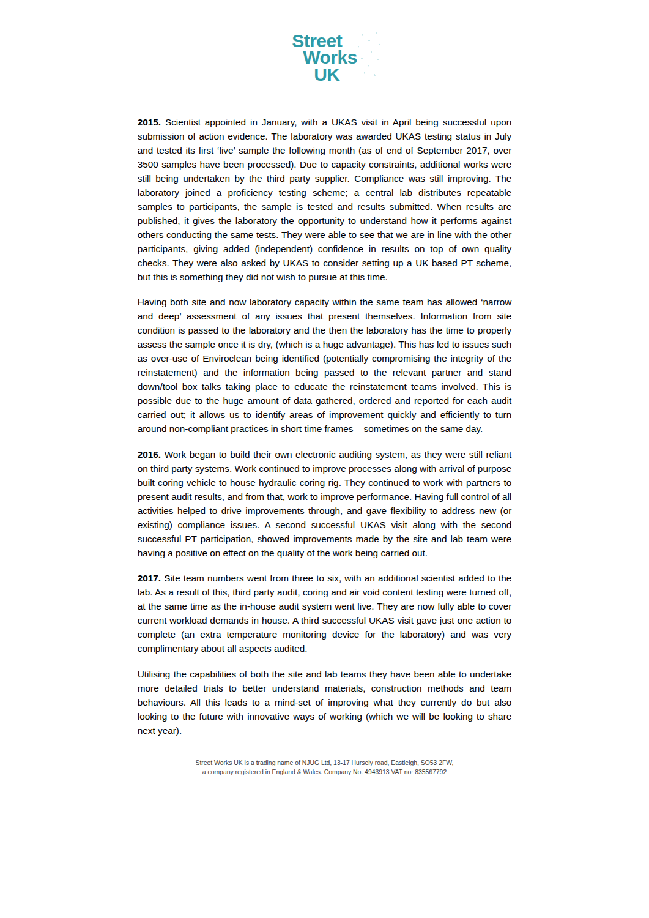Street
Works
UK
2015. Scientist appointed in January, with a UKAS visit in April being successful upon submission of action evidence. The laboratory was awarded UKAS testing status in July and tested its first ‘live’ sample the following month (as of end of September 2017, over 3500 samples have been processed). Due to capacity constraints, additional works were still being undertaken by the third party supplier. Compliance was still improving. The laboratory joined a proficiency testing scheme; a central lab distributes repeatable samples to participants, the sample is tested and results submitted. When results are published, it gives the laboratory the opportunity to understand how it performs against others conducting the same tests. They were able to see that we are in line with the other participants, giving added (independent) confidence in results on top of own quality checks. They were also asked by UKAS to consider setting up a UK based PT scheme, but this is something they did not wish to pursue at this time.
Having both site and now laboratory capacity within the same team has allowed ‘narrow and deep’ assessment of any issues that present themselves. Information from site condition is passed to the laboratory and the then the laboratory has the time to properly assess the sample once it is dry, (which is a huge advantage). This has led to issues such as over-use of Enviroclean being identified (potentially compromising the integrity of the reinstatement) and the information being passed to the relevant partner and stand down/tool box talks taking place to educate the reinstatement teams involved. This is possible due to the huge amount of data gathered, ordered and reported for each audit carried out; it allows us to identify areas of improvement quickly and efficiently to turn around non-compliant practices in short time frames – sometimes on the same day.
2016. Work began to build their own electronic auditing system, as they were still reliant on third party systems. Work continued to improve processes along with arrival of purpose built coring vehicle to house hydraulic coring rig. They continued to work with partners to present audit results, and from that, work to improve performance. Having full control of all activities helped to drive improvements through, and gave flexibility to address new (or existing) compliance issues. A second successful UKAS visit along with the second successful PT participation, showed improvements made by the site and lab team were having a positive on effect on the quality of the work being carried out.
2017. Site team numbers went from three to six, with an additional scientist added to the lab. As a result of this, third party audit, coring and air void content testing were turned off, at the same time as the in-house audit system went live. They are now fully able to cover current workload demands in house. A third successful UKAS visit gave just one action to complete (an extra temperature monitoring device for the laboratory) and was very complimentary about all aspects audited.
Utilising the capabilities of both the site and lab teams they have been able to undertake more detailed trials to better understand materials, construction methods and team behaviours. All this leads to a mind-set of improving what they currently do but also looking to the future with innovative ways of working (which we will be looking to share next year).
Street Works UK is a trading name of NJUG Ltd, 13-17 Hursely road, Eastleigh, SO53 2FW,
a company registered in England & Wales. Company No. 4943913 VAT no: 835567792